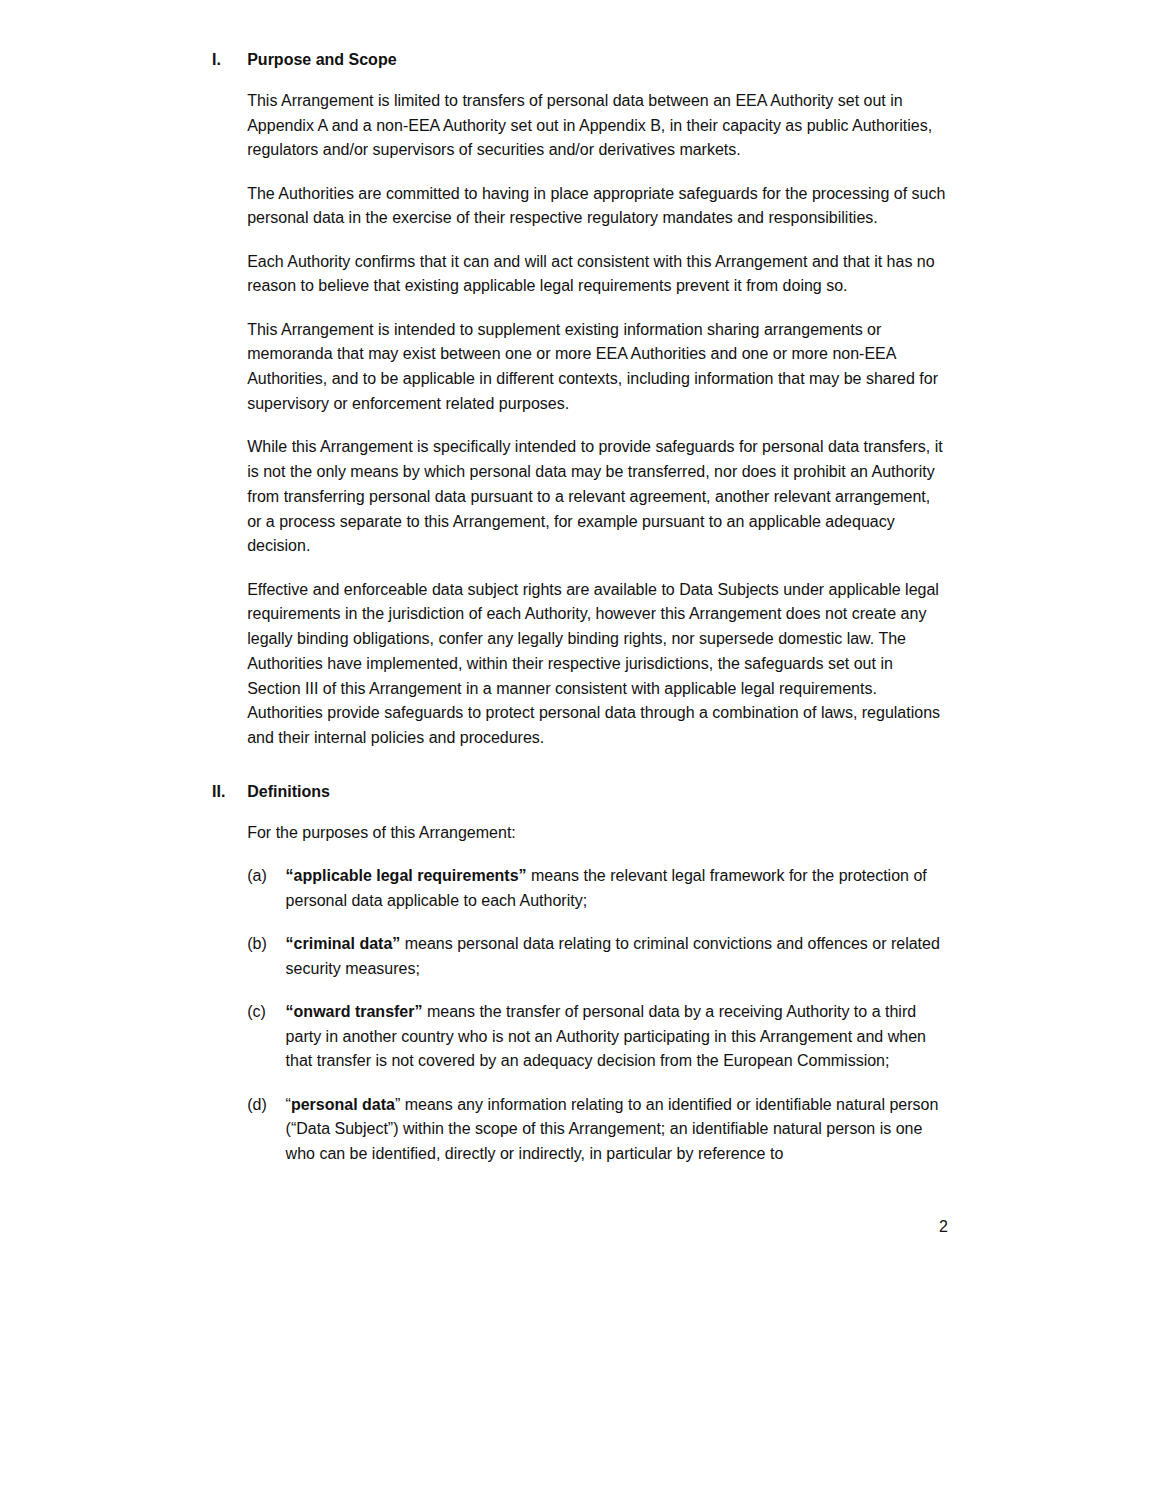I. Purpose and Scope
This Arrangement is limited to transfers of personal data between an EEA Authority set out in Appendix A and a non-EEA Authority set out in Appendix B, in their capacity as public Authorities, regulators and/or supervisors of securities and/or derivatives markets.
The Authorities are committed to having in place appropriate safeguards for the processing of such personal data in the exercise of their respective regulatory mandates and responsibilities.
Each Authority confirms that it can and will act consistent with this Arrangement and that it has no reason to believe that existing applicable legal requirements prevent it from doing so.
This Arrangement is intended to supplement existing information sharing arrangements or memoranda that may exist between one or more EEA Authorities and one or more non-EEA Authorities, and to be applicable in different contexts, including information that may be shared for supervisory or enforcement related purposes.
While this Arrangement is specifically intended to provide safeguards for personal data transfers, it is not the only means by which personal data may be transferred, nor does it prohibit an Authority from transferring personal data pursuant to a relevant agreement, another relevant arrangement, or a process separate to this Arrangement, for example pursuant to an applicable adequacy decision.
Effective and enforceable data subject rights are available to Data Subjects under applicable legal requirements in the jurisdiction of each Authority, however this Arrangement does not create any legally binding obligations, confer any legally binding rights, nor supersede domestic law. The Authorities have implemented, within their respective jurisdictions, the safeguards set out in Section III of this Arrangement in a manner consistent with applicable legal requirements. Authorities provide safeguards to protect personal data through a combination of laws, regulations and their internal policies and procedures.
II. Definitions
For the purposes of this Arrangement:
(a)“applicable legal requirements” means the relevant legal framework for the protection of personal data applicable to each Authority;
(b)“criminal data” means personal data relating to criminal convictions and offences or related security measures;
(c)“onward transfer” means the transfer of personal data by a receiving Authority to a third party in another country who is not an Authority participating in this Arrangement and when that transfer is not covered by an adequacy decision from the European Commission;
(d)“personal data” means any information relating to an identified or identifiable natural person (“Data Subject”) within the scope of this Arrangement; an identifiable natural person is one who can be identified, directly or indirectly, in particular by reference to
2